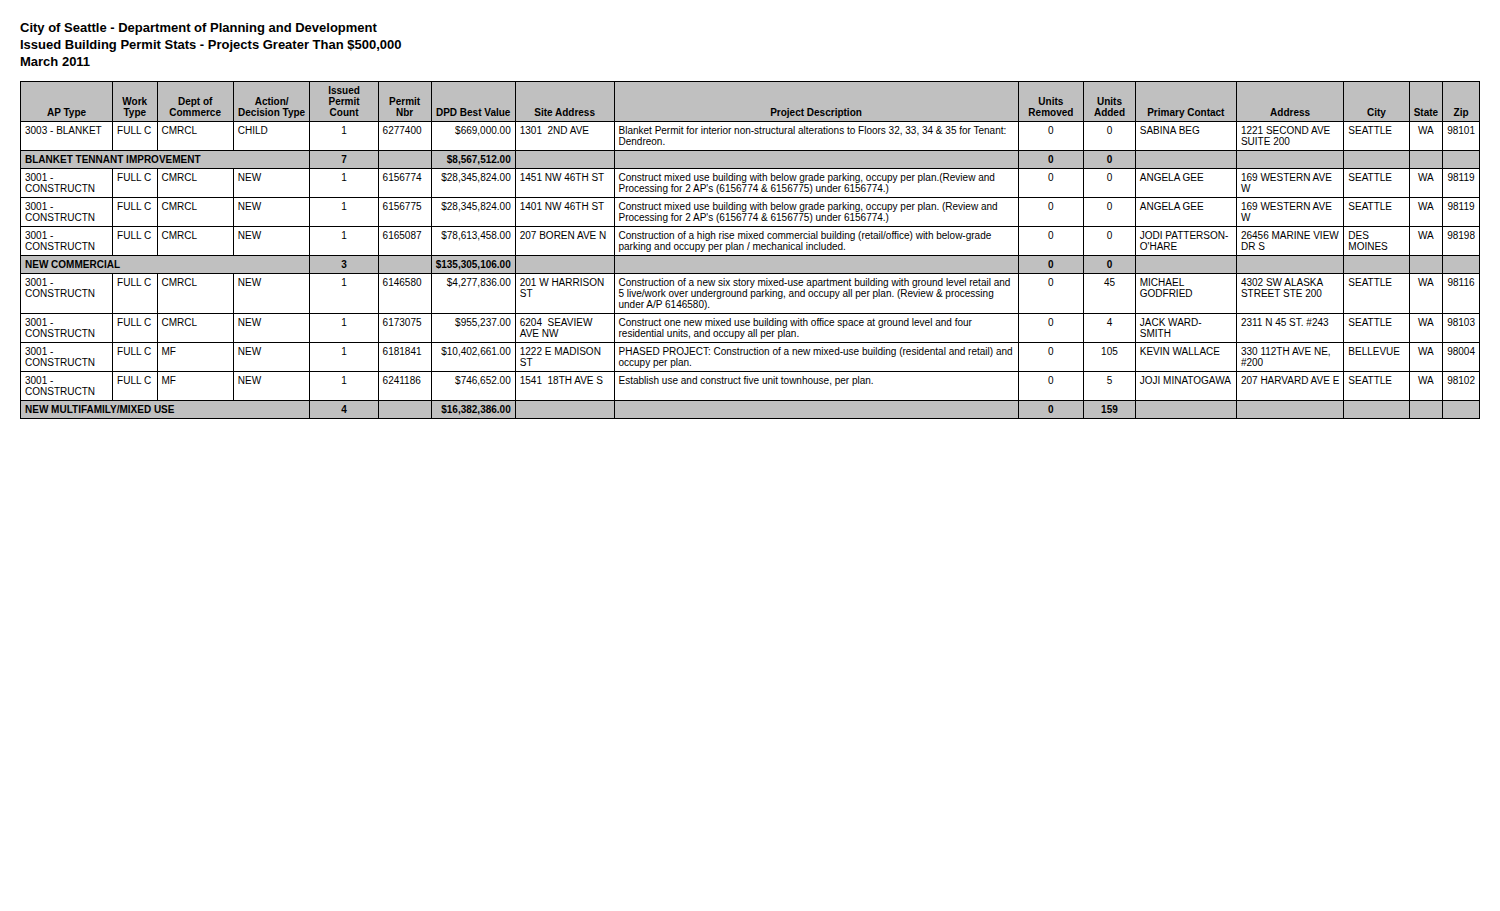City of Seattle - Department of Planning and Development
Issued Building Permit Stats - Projects Greater Than $500,000
March 2011
| AP Type | Work Type | Dept of Commerce | Action/ Decision Type | Issued Permit Count | Permit Nbr | DPD Best Value | Site Address | Project Description | Units Removed | Units Added | Primary Contact | Address | City | State | Zip |
| --- | --- | --- | --- | --- | --- | --- | --- | --- | --- | --- | --- | --- | --- | --- | --- |
| 3003 - BLANKET | FULL C | CMRCL | CHILD | 1 | 6277400 | $669,000.00 | 1301 2ND AVE | Blanket Permit for interior non-structural alterations to Floors 32, 33, 34 & 35 for Tenant: Dendreon. | 0 | 0 | SABINA BEG | 1221 SECOND AVE SUITE 200 | SEATTLE | WA | 98101 |
| BLANKET TENNANT IMPROVEMENT | 7 | | $8,567,512.00 | | | 0 | 0 | | | | | |
| 3001 - CONSTRUCTN | FULL C | CMRCL | NEW | 1 | 6156774 | $28,345,824.00 | 1451 NW 46TH ST | Construct mixed use building with below grade parking, occupy per plan.(Review and Processing for 2 AP's (6156774 & 6156775) under 6156774.) | 0 | 0 | ANGELA GEE | 169 WESTERN AVE W | SEATTLE | WA | 98119 |
| 3001 - CONSTRUCTN | FULL C | CMRCL | NEW | 1 | 6156775 | $28,345,824.00 | 1401 NW 46TH ST | Construct mixed use building with below grade parking, occupy per plan. (Review and Processing for 2 AP's (6156774 & 6156775) under 6156774.) | 0 | 0 | ANGELA GEE | 169 WESTERN AVE W | SEATTLE | WA | 98119 |
| 3001 - CONSTRUCTN | FULL C | CMRCL | NEW | 1 | 6165087 | $78,613,458.00 | 207 BOREN AVE N | Construction of a high rise mixed commercial building (retail/office) with below-grade parking and occupy per plan / mechanical included. | 0 | 0 | JODI PATTERSON-O'HARE | 26456 MARINE VIEW DR S | DES MOINES | WA | 98198 |
| NEW COMMERCIAL | 3 | | $135,305,106.00 | | | 0 | 0 | | | | | |
| 3001 - CONSTRUCTN | FULL C | CMRCL | NEW | 1 | 6146580 | $4,277,836.00 | 201 W HARRISON ST | Construction of a new six story mixed-use apartment building with ground level retail and 5 live/work over underground parking, and occupy all per plan. (Review & processing under A/P 6146580). | 0 | 45 | MICHAEL GODFRIED | 4302 SW ALASKA STREET STE 200 | SEATTLE | WA | 98116 |
| 3001 - CONSTRUCTN | FULL C | CMRCL | NEW | 1 | 6173075 | $955,237.00 | 6204 SEAVIEW AVE NW | Construct one new mixed use building with office space at ground level and four residential units, and occupy all per plan. | 0 | 4 | JACK WARD-SMITH | 2311 N 45 ST. #243 | SEATTLE | WA | 98103 |
| 3001 - CONSTRUCTN | FULL C | MF | NEW | 1 | 6181841 | $10,402,661.00 | 1222 E MADISON ST | PHASED PROJECT: Construction of a new mixed-use building (residental and retail) and occupy per plan. | 0 | 105 | KEVIN WALLACE | 330 112TH AVE NE, #200 | BELLEVUE | WA | 98004 |
| 3001 - CONSTRUCTN | FULL C | MF | NEW | 1 | 6241186 | $746,652.00 | 1541 18TH AVE S | Establish use and construct five unit townhouse, per plan. | 0 | 5 | JOJI MINATOGAWA | 207 HARVARD AVE E | SEATTLE | WA | 98102 |
| NEW MULTIFAMILY/MIXED USE | 4 | | $16,382,386.00 | | | 0 | 159 | | | | | |